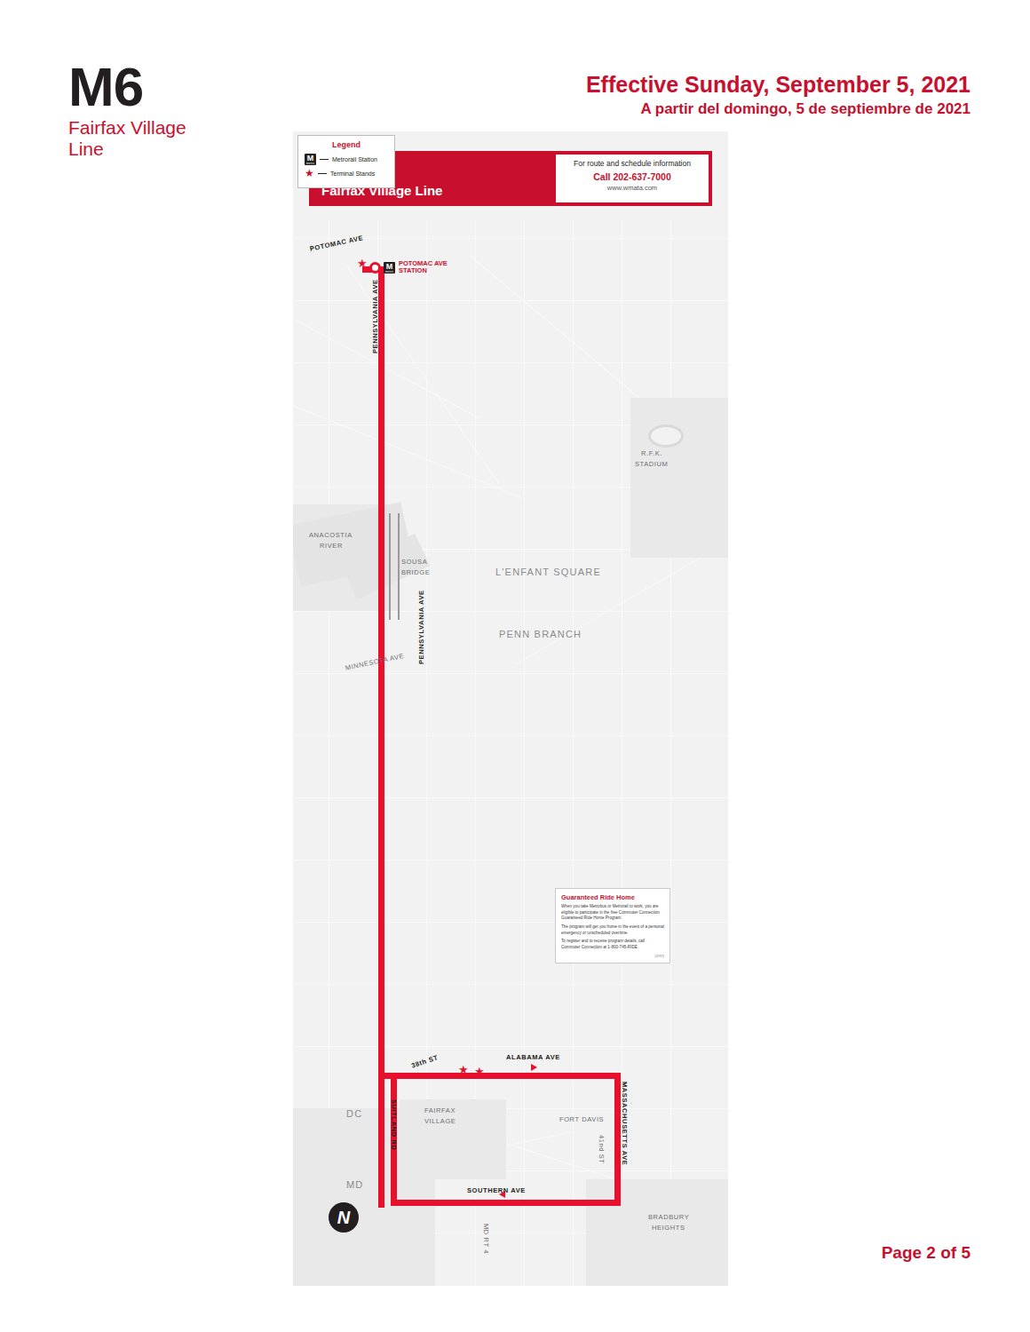M6
Fairfax Village
Line
Effective Sunday, September 5, 2021
A partir del domingo, 5 de septiembre de 2021
M6
Fairfax Village Line
For route and schedule information
Call 202-637-7000
www.wmata.com
R.F.K.
STADIUM
★
★
★
Mmetro
POTOMAC AVE
STATION
POTOMAC AVE
PENNSYLVANIA AVE
PENNSYLVANIA AVE
MINNESOTA AVE
L'ENFANT SQUARE
PENN BRANCH
ANACOSTIA
RIVER
SOUSA
BRIDGE
ALABAMA AVE
SOUTHERN AVE
MASSACHUSETTS AVE
SUITLAND RD
38th ST
41nd ST
MD RT 4
DC
MD
FAIRFAX
VILLAGE
FORT DAVIS
BRADBURY
HEIGHTS
N
Legend
Mmetro
Metrorail Station
★
Terminal Stands
Guaranteed Ride Home
When you take Metrobus or Metrorail to work, you are eligible to participate in the free Commuter Connection Guaranteed Ride Home Program.
The program will get you home in the event of a personal emergency or unscheduled overtime.
To register and to receive program details, call Commuter Connection at 1-800-745-RIDE.
(2/97)
Page 2 of 5